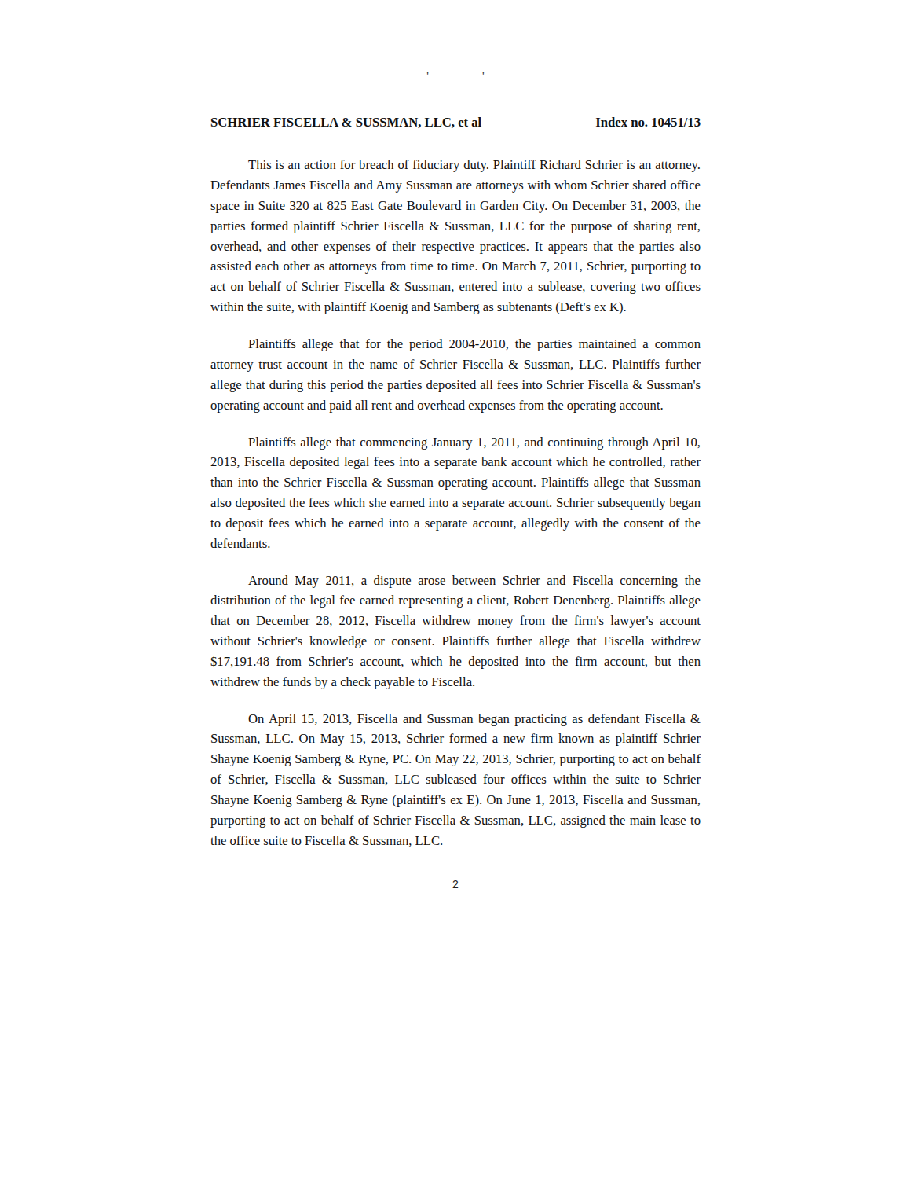' '
SCHRIER FISCELLA & SUSSMAN, LLC, et al Index no. 10451/13
This is an action for breach of fiduciary duty. Plaintiff Richard Schrier is an attorney. Defendants James Fiscella and Amy Sussman are attorneys with whom Schrier shared office space in Suite 320 at 825 East Gate Boulevard in Garden City. On December 31, 2003, the parties formed plaintiff Schrier Fiscella & Sussman, LLC for the purpose of sharing rent, overhead, and other expenses of their respective practices. It appears that the parties also assisted each other as attorneys from time to time. On March 7, 2011, Schrier, purporting to act on behalf of Schrier Fiscella & Sussman, entered into a sublease, covering two offices within the suite, with plaintiff Koenig and Samberg as subtenants (Deft's ex K).
Plaintiffs allege that for the period 2004-2010, the parties maintained a common attorney trust account in the name of Schrier Fiscella & Sussman, LLC. Plaintiffs further allege that during this period the parties deposited all fees into Schrier Fiscella & Sussman's operating account and paid all rent and overhead expenses from the operating account.
Plaintiffs allege that commencing January 1, 2011, and continuing through April 10, 2013, Fiscella deposited legal fees into a separate bank account which he controlled, rather than into the Schrier Fiscella & Sussman operating account. Plaintiffs allege that Sussman also deposited the fees which she earned into a separate account. Schrier subsequently began to deposit fees which he earned into a separate account, allegedly with the consent of the defendants.
Around May 2011, a dispute arose between Schrier and Fiscella concerning the distribution of the legal fee earned representing a client, Robert Denenberg. Plaintiffs allege that on December 28, 2012, Fiscella withdrew money from the firm's lawyer's account without Schrier's knowledge or consent. Plaintiffs further allege that Fiscella withdrew $17,191.48 from Schrier's account, which he deposited into the firm account, but then withdrew the funds by a check payable to Fiscella.
On April 15, 2013, Fiscella and Sussman began practicing as defendant Fiscella & Sussman, LLC. On May 15, 2013, Schrier formed a new firm known as plaintiff Schrier Shayne Koenig Samberg & Ryne, PC. On May 22, 2013, Schrier, purporting to act on behalf of Schrier, Fiscella & Sussman, LLC subleased four offices within the suite to Schrier Shayne Koenig Samberg & Ryne (plaintiff's ex E). On June 1, 2013, Fiscella and Sussman, purporting to act on behalf of Schrier Fiscella & Sussman, LLC, assigned the main lease to the office suite to Fiscella & Sussman, LLC.
2